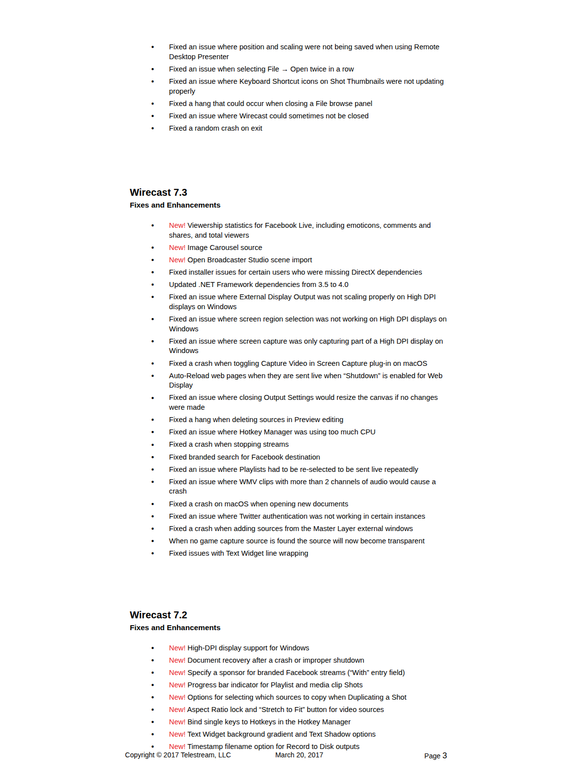Fixed an issue where position and scaling were not being saved when using Remote Desktop Presenter
Fixed an issue when selecting File → Open twice in a row
Fixed an issue where Keyboard Shortcut icons on Shot Thumbnails were not updating properly
Fixed a hang that could occur when closing a File browse panel
Fixed an issue where Wirecast could sometimes not be closed
Fixed a random crash on exit
Wirecast 7.3
Fixes and Enhancements
New! Viewership statistics for Facebook Live, including emoticons, comments and shares, and total viewers
New! Image Carousel source
New! Open Broadcaster Studio scene import
Fixed installer issues for certain users who were missing DirectX dependencies
Updated .NET Framework dependencies from 3.5 to 4.0
Fixed an issue where External Display Output was not scaling properly on High DPI displays on Windows
Fixed an issue where screen region selection was not working on High DPI displays on Windows
Fixed an issue where screen capture was only capturing part of a High DPI display on Windows
Fixed a crash when toggling Capture Video in Screen Capture plug-in on macOS
Auto-Reload web pages when they are sent live when “Shutdown” is enabled for Web Display
Fixed an issue where closing Output Settings would resize the canvas if no changes were made
Fixed a hang when deleting sources in Preview editing
Fixed an issue where Hotkey Manager was using too much CPU
Fixed a crash when stopping streams
Fixed branded search for Facebook destination
Fixed an issue where Playlists had to be re-selected to be sent live repeatedly
Fixed an issue where WMV clips with more than 2 channels of audio would cause a crash
Fixed a crash on macOS when opening new documents
Fixed an issue where Twitter authentication was not working in certain instances
Fixed a crash when adding sources from the Master Layer external windows
When no game capture source is found the source will now become transparent
Fixed issues with Text Widget line wrapping
Wirecast 7.2
Fixes and Enhancements
New! High-DPI display support for Windows
New! Document recovery after a crash or improper shutdown
New! Specify a sponsor for branded Facebook streams (“With” entry field)
New! Progress bar indicator for Playlist and media clip Shots
New! Options for selecting which sources to copy when Duplicating a Shot
New! Aspect Ratio lock and “Stretch to Fit” button for video sources
New! Bind single keys to Hotkeys in the Hotkey Manager
New! Text Widget background gradient and Text Shadow options
New! Timestamp filename option for Record to Disk outputs
Copyright © 2017 Telestream, LLC March 20, 2017 Page 3